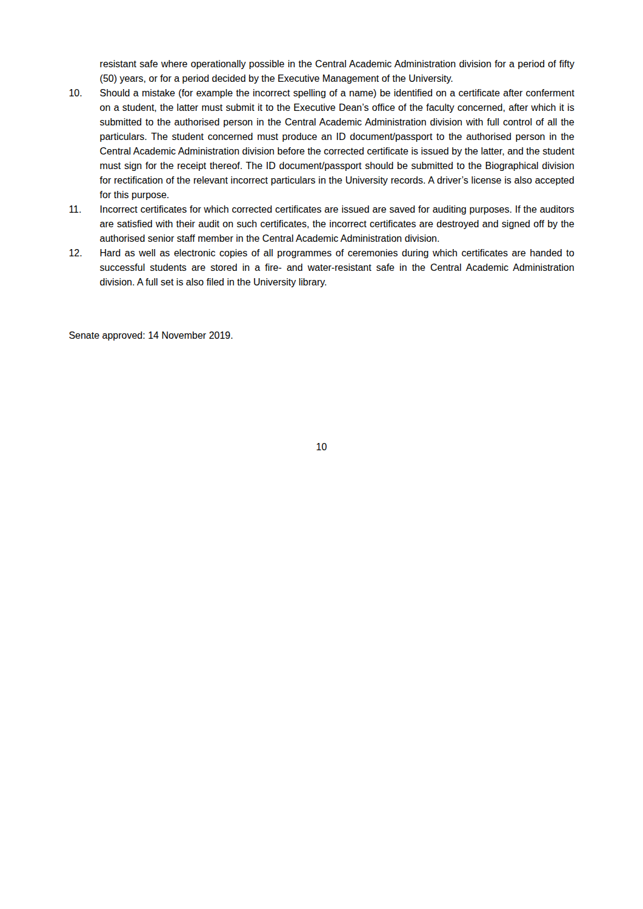resistant safe where operationally possible in the Central Academic Administration division for a period of fifty (50) years, or for a period decided by the Executive Management of the University.
10. Should a mistake (for example the incorrect spelling of a name) be identified on a certificate after conferment on a student, the latter must submit it to the Executive Dean’s office of the faculty concerned, after which it is submitted to the authorised person in the Central Academic Administration division with full control of all the particulars. The student concerned must produce an ID document/passport to the authorised person in the Central Academic Administration division before the corrected certificate is issued by the latter, and the student must sign for the receipt thereof. The ID document/passport should be submitted to the Biographical division for rectification of the relevant incorrect particulars in the University records. A driver’s license is also accepted for this purpose.
11. Incorrect certificates for which corrected certificates are issued are saved for auditing purposes. If the auditors are satisfied with their audit on such certificates, the incorrect certificates are destroyed and signed off by the authorised senior staff member in the Central Academic Administration division.
12. Hard as well as electronic copies of all programmes of ceremonies during which certificates are handed to successful students are stored in a fire- and water-resistant safe in the Central Academic Administration division. A full set is also filed in the University library.
Senate approved: 14 November 2019.
10